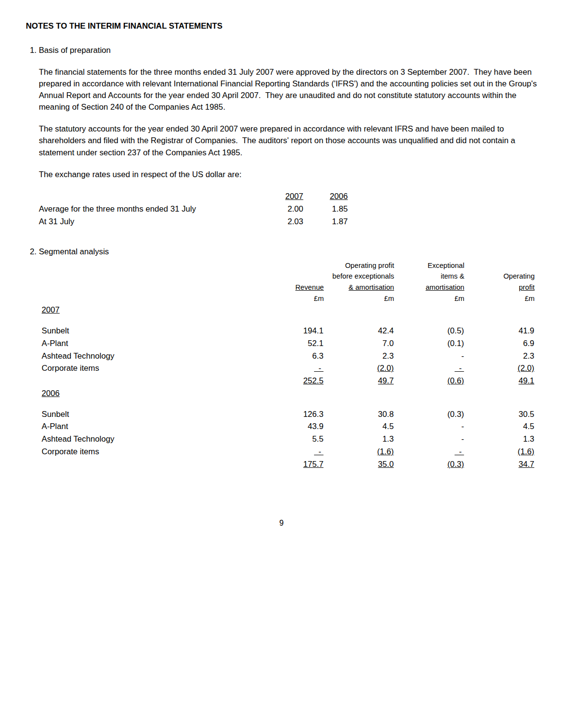NOTES TO THE INTERIM FINANCIAL STATEMENTS
Basis of preparation
The financial statements for the three months ended 31 July 2007 were approved by the directors on 3 September 2007. They have been prepared in accordance with relevant International Financial Reporting Standards ('IFRS') and the accounting policies set out in the Group's Annual Report and Accounts for the year ended 30 April 2007. They are unaudited and do not constitute statutory accounts within the meaning of Section 240 of the Companies Act 1985.
The statutory accounts for the year ended 30 April 2007 were prepared in accordance with relevant IFRS and have been mailed to shareholders and filed with the Registrar of Companies. The auditors' report on those accounts was unqualified and did not contain a statement under section 237 of the Companies Act 1985.
The exchange rates used in respect of the US dollar are:
| | 2007 | 2006 |
| Average for the three months ended 31 July | 2.00 | 1.85 |
| At 31 July | 2.03 | 1.87 |
Segmental analysis
| | | Operating profit | Exceptional | |
| --- | --- | --- | --- | --- |
| | | before exceptionals | items & | Operating |
| | Revenue | & amortisation | amortisation | profit |
| | £m | £m | £m | £m |
| 2007 | | | | |
| Sunbelt | 194.1 | 42.4 | (0.5) | 41.9 |
| A-Plant | 52.1 | 7.0 | (0.1) | 6.9 |
| Ashtead Technology | 6.3 | 2.3 | - | 2.3 |
| Corporate items | - | (2.0) | - | (2.0) |
| | 252.5 | 49.7 | (0.6) | 49.1 |
| 2006 | | | | |
| Sunbelt | 126.3 | 30.8 | (0.3) | 30.5 |
| A-Plant | 43.9 | 4.5 | - | 4.5 |
| Ashtead Technology | 5.5 | 1.3 | - | 1.3 |
| Corporate items | - | (1.6) | - | (1.6) |
| | 175.7 | 35.0 | (0.3) | 34.7 |
9